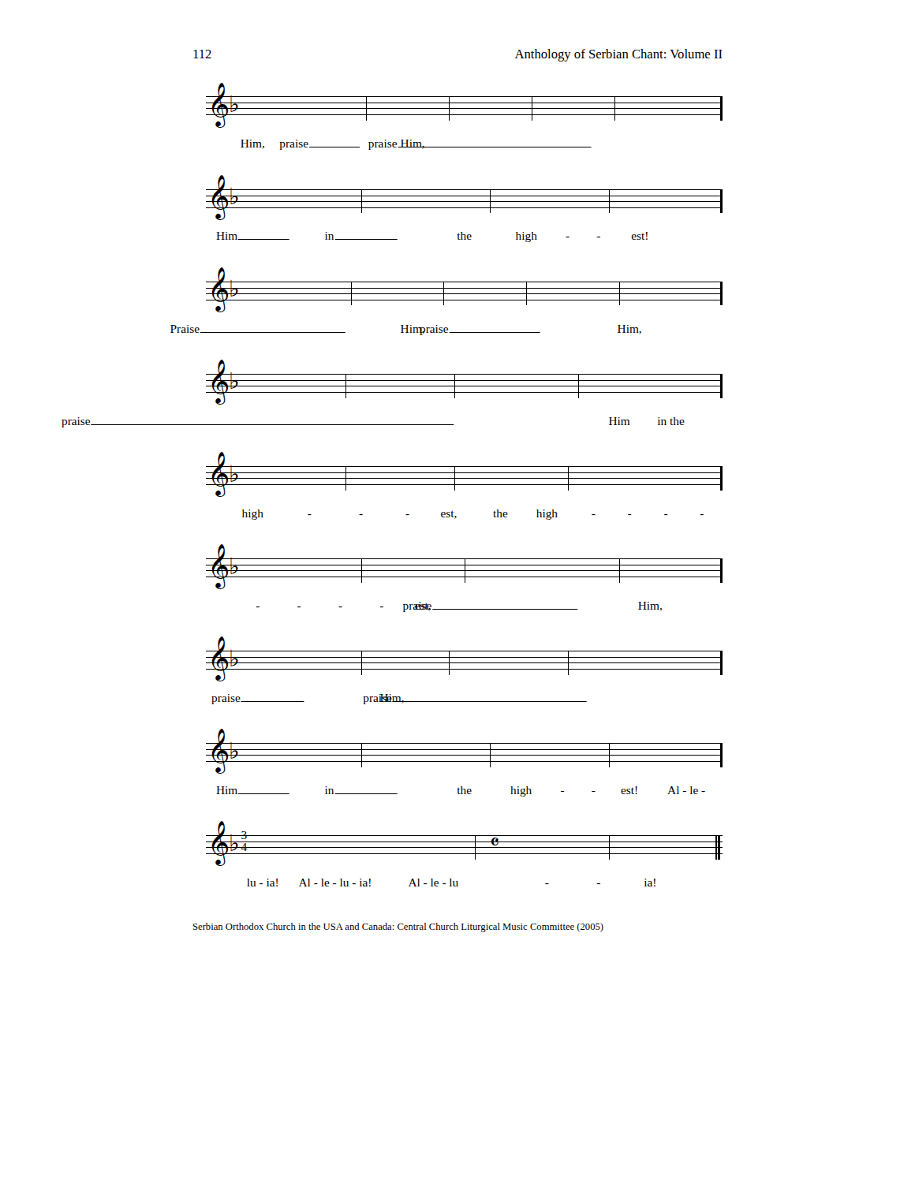112
Anthology of Serbian Chant: Volume II
𝄞 ♭
Him, praise Him, praise
𝄞 ♭
Him in the high - - est!
𝄞 ♭
Praise Him, praise Him,
𝄞 ♭
praise Him in the
𝄞 ♭
high - - - est, the high - - - -
𝄞 ♭
- - - - est, praise Him,
𝄞 ♭
praise Him, praise
𝄞 ♭
Him in the high - - est! Al - le -
𝄞 ♭ 3
4 𝄴
lu - ia! Al - le - lu - ia! Al - le - lu - - ia!
Serbian Orthodox Church in the USA and Canada: Central Church Liturgical Music Committee (2005)